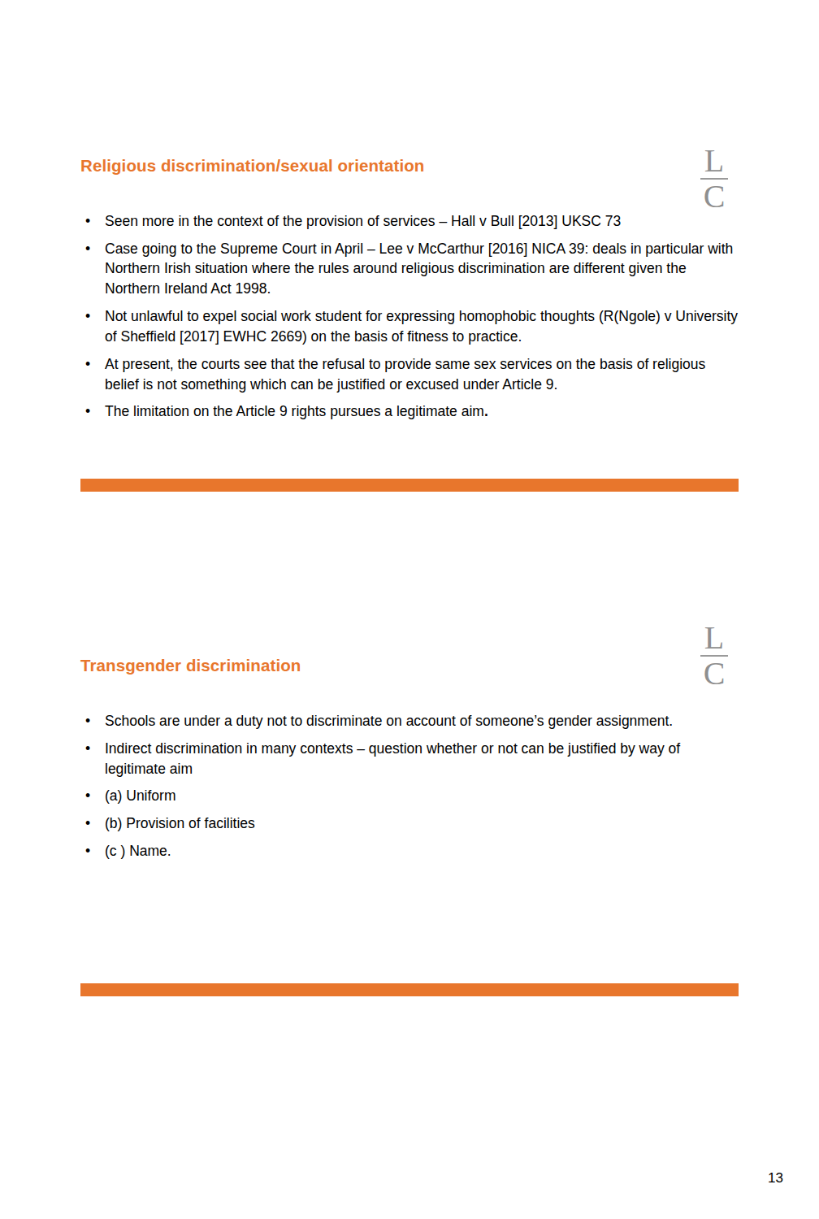LC
Religious discrimination/sexual orientation
Seen more in the context of the provision of services – Hall v Bull [2013] UKSC 73
Case going to the Supreme Court in April – Lee v McCarthur [2016] NICA 39: deals in particular with Northern Irish situation where the rules around religious discrimination are different given the Northern Ireland Act 1998.
Not unlawful to expel social work student for expressing homophobic thoughts (R(Ngole) v University of Sheffield [2017] EWHC 2669) on the basis of fitness to practice.
At present, the courts see that the refusal to provide same sex services on the basis of religious belief is not something which can be justified or excused under Article 9.
The limitation on the Article 9 rights pursues a legitimate aim.
LC
Transgender discrimination
Schools are under a duty not to discriminate on account of someone’s gender assignment.
Indirect discrimination in many contexts – question whether or not can be justified by way of legitimate aim
(a) Uniform
(b) Provision of facilities
(c ) Name.
13